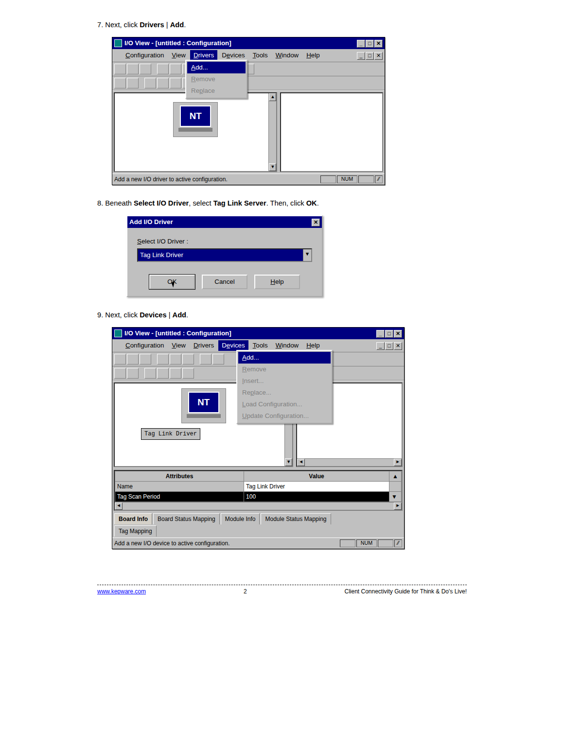Next, click Drivers | Add.
I/O View - [untitled : Configuration] _□✕
Configuration View Drivers Devices Tools Window Help _□✕
Add...
Remove
Replace
NT
▲
▼
Add a new I/O driver to active configuration. NUM ⁄⁄
Beneath Select I/O Driver, select Tag Link Server. Then, click OK.
Add I/O Driver ✕
Select I/O Driver :
Tag Link Driver
▼
OK
Cancel
Help
Next, click Devices | Add.
I/O View - [untitled : Configuration] _□✕
Configuration View Drivers Devices Tools Window Help _□✕
Add...
Remove
Insert...
Replace...
Load Configuration...
Update Configuration...
NT
Tag Link Driver
▲
▼
◄
►
| Attributes | Value | ▲ |
| --- | --- | --- |
| Name | Tag Link Driver | |
| Tag Scan Period | 100 | ▼ |
◄
►
Board Info Board Status Mapping Module Info Module Status Mapping
Tag Mapping
Add a new I/O device to active configuration. NUM ⁄⁄
www.kepware.com
2
Client Connectivity Guide for Think & Do's Live!